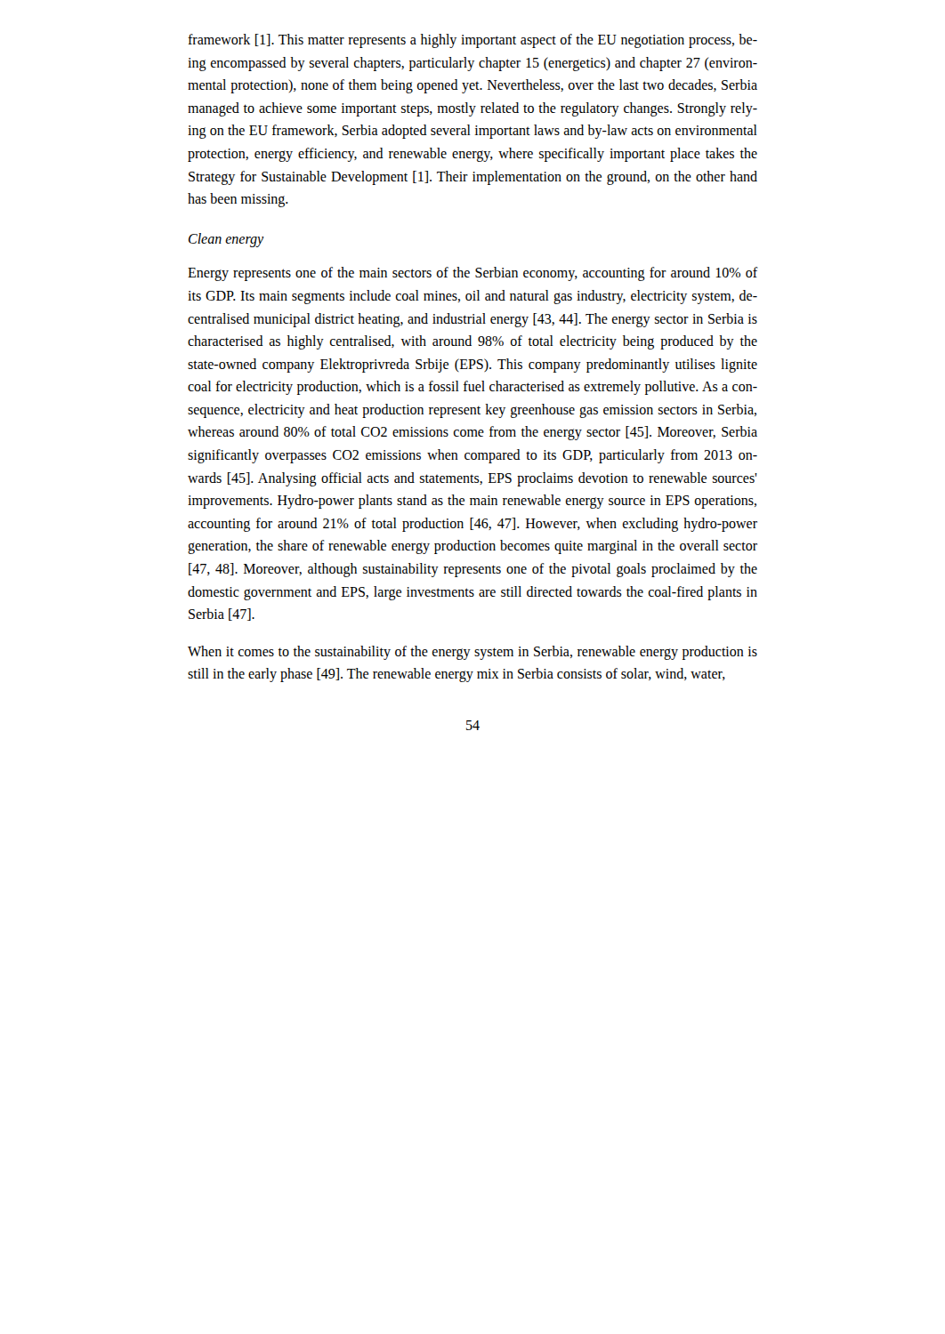framework [1]. This matter represents a highly important aspect of the EU negotiation process, being encompassed by several chapters, particularly chapter 15 (energetics) and chapter 27 (environmental protection), none of them being opened yet. Nevertheless, over the last two decades, Serbia managed to achieve some important steps, mostly related to the regulatory changes. Strongly relying on the EU framework, Serbia adopted several important laws and by-law acts on environmental protection, energy efficiency, and renewable energy, where specifically important place takes the Strategy for Sustainable Development [1]. Their implementation on the ground, on the other hand has been missing.
Clean energy
Energy represents one of the main sectors of the Serbian economy, accounting for around 10% of its GDP. Its main segments include coal mines, oil and natural gas industry, electricity system, decentralised municipal district heating, and industrial energy [43, 44]. The energy sector in Serbia is characterised as highly centralised, with around 98% of total electricity being produced by the state-owned company Elektroprivreda Srbije (EPS). This company predominantly utilises lignite coal for electricity production, which is a fossil fuel characterised as extremely pollutive. As a consequence, electricity and heat production represent key greenhouse gas emission sectors in Serbia, whereas around 80% of total CO2 emissions come from the energy sector [45]. Moreover, Serbia significantly overpasses CO2 emissions when compared to its GDP, particularly from 2013 onwards [45]. Analysing official acts and statements, EPS proclaims devotion to renewable sources' improvements. Hydro-power plants stand as the main renewable energy source in EPS operations, accounting for around 21% of total production [46, 47]. However, when excluding hydro-power generation, the share of renewable energy production becomes quite marginal in the overall sector [47, 48]. Moreover, although sustainability represents one of the pivotal goals proclaimed by the domestic government and EPS, large investments are still directed towards the coal-fired plants in Serbia [47].
When it comes to the sustainability of the energy system in Serbia, renewable energy production is still in the early phase [49]. The renewable energy mix in Serbia consists of solar, wind, water,
54